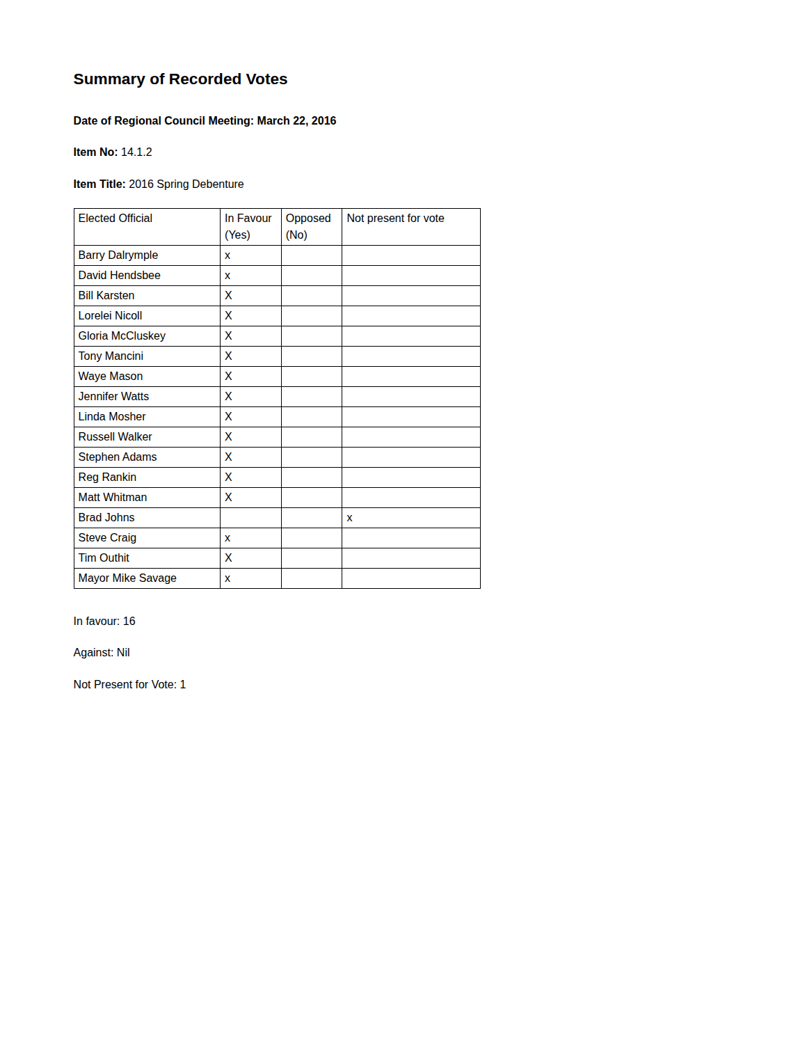Summary of Recorded Votes
Date of Regional Council Meeting: March 22, 2016
Item No: 14.1.2
Item Title: 2016 Spring Debenture
| Elected Official | In Favour (Yes) | Opposed (No) | Not present for vote |
| --- | --- | --- | --- |
| Barry Dalrymple | x | | |
| David Hendsbee | x | | |
| Bill Karsten | X | | |
| Lorelei Nicoll | X | | |
| Gloria McCluskey | X | | |
| Tony Mancini | X | | |
| Waye Mason | X | | |
| Jennifer Watts | X | | |
| Linda Mosher | X | | |
| Russell Walker | X | | |
| Stephen Adams | X | | |
| Reg Rankin | X | | |
| Matt Whitman | X | | |
| Brad Johns | | | x |
| Steve Craig | x | | |
| Tim Outhit | X | | |
| Mayor Mike Savage | x | | |
In favour: 16
Against: Nil
Not Present for Vote: 1